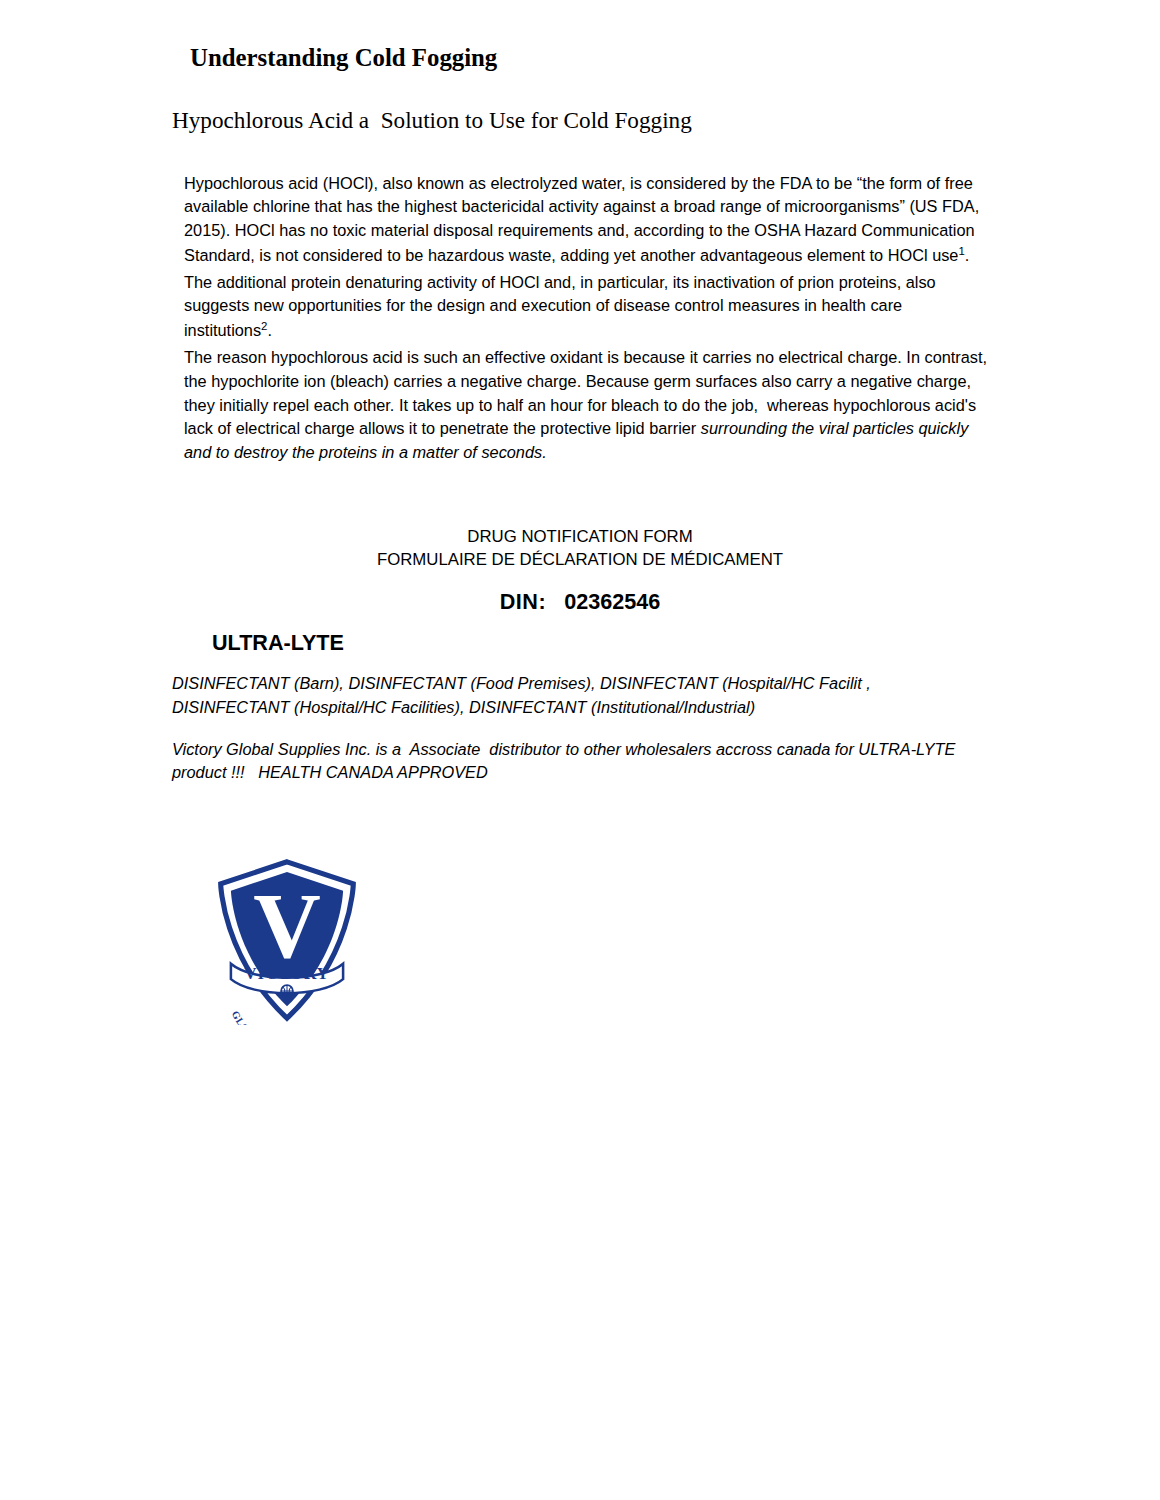Understanding Cold Fogging
Hypochlorous Acid a Solution to Use for Cold Fogging
Hypochlorous acid (HOCl), also known as electrolyzed water, is considered by the FDA to be “the form of free available chlorine that has the highest bactericidal activity against a broad range of microorganisms” (US FDA, 2015). HOCl has no toxic material disposal requirements and, according to the OSHA Hazard Communication Standard, is not considered to be hazardous waste, adding yet another advantageous element to HOCl use1.
The additional protein denaturing activity of HOCl and, in particular, its inactivation of prion proteins, also suggests new opportunities for the design and execution of disease control measures in health care institutions2.
The reason hypochlorous acid is such an effective oxidant is because it carries no electrical charge. In contrast, the hypochlorite ion (bleach) carries a negative charge. Because germ surfaces also carry a negative charge, they initially repel each other. It takes up to half an hour for bleach to do the job, whereas hypochlorous acid's lack of electrical charge allows it to penetrate the protective lipid barrier surrounding the viral particles quickly and to destroy the proteins in a matter of seconds.
DRUG NOTIFICATION FORM
FORMULAIRE DE DÉCLARATION DE MÉDICAMENT
DIN: 02362546
ULTRA-LYTE
DISINFECTANT (Barn), DISINFECTANT (Food Premises), DISINFECTANT (Hospital/HC Facilit , DISINFECTANT (Hospital/HC Facilities), DISINFECTANT (Institutional/Industrial)
Victory Global Supplies Inc. is a Associate distributor to other wholesalers accross canada for ULTRA-LYTE product !!! HEALTH CANADA APPROVED
V VICTORY GLOBAL SUPPLIES